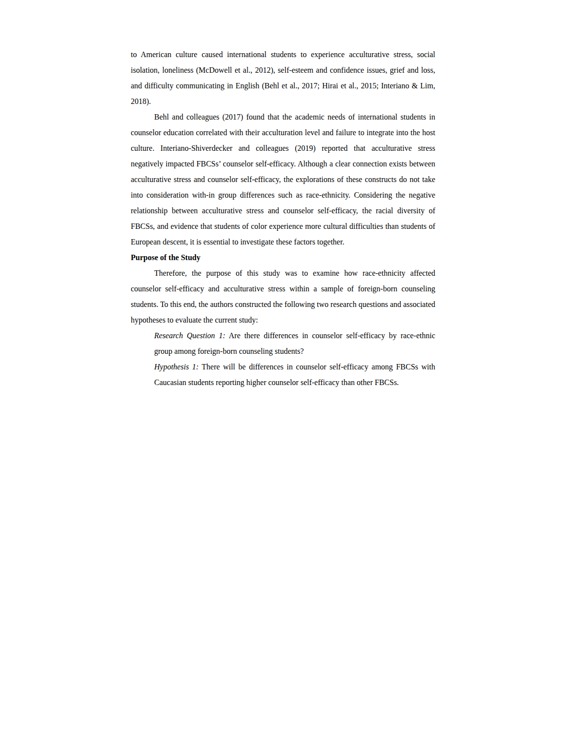to American culture caused international students to experience acculturative stress, social isolation, loneliness (McDowell et al., 2012), self-esteem and confidence issues, grief and loss, and difficulty communicating in English (Behl et al., 2017; Hirai et al., 2015; Interiano & Lim, 2018).
Behl and colleagues (2017) found that the academic needs of international students in counselor education correlated with their acculturation level and failure to integrate into the host culture. Interiano-Shiverdecker and colleagues (2019) reported that acculturative stress negatively impacted FBCSs’ counselor self-efficacy. Although a clear connection exists between acculturative stress and counselor self-efficacy, the explorations of these constructs do not take into consideration with-in group differences such as race-ethnicity. Considering the negative relationship between acculturative stress and counselor self-efficacy, the racial diversity of FBCSs, and evidence that students of color experience more cultural difficulties than students of European descent, it is essential to investigate these factors together.
Purpose of the Study
Therefore, the purpose of this study was to examine how race-ethnicity affected counselor self-efficacy and acculturative stress within a sample of foreign-born counseling students. To this end, the authors constructed the following two research questions and associated hypotheses to evaluate the current study:
Research Question 1: Are there differences in counselor self-efficacy by race-ethnic group among foreign-born counseling students?
Hypothesis 1: There will be differences in counselor self-efficacy among FBCSs with Caucasian students reporting higher counselor self-efficacy than other FBCSs.